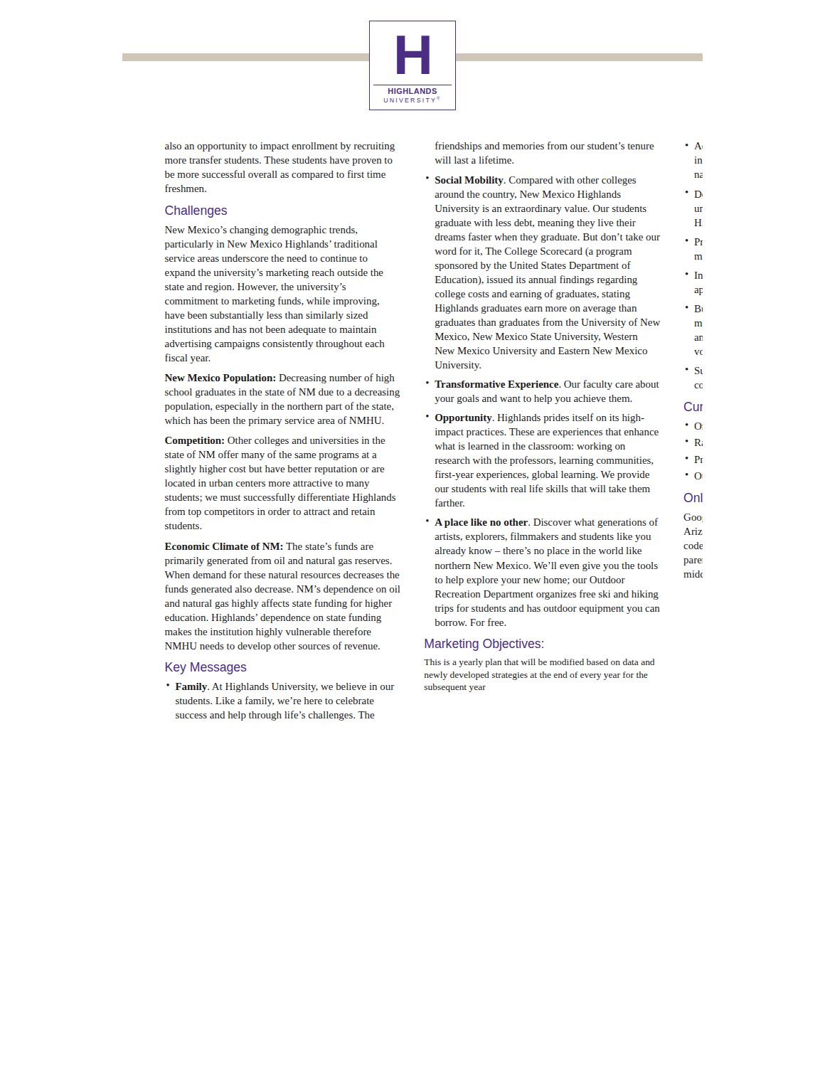H HIGHLANDS UNIVERSITY®
also an opportunity to impact enrollment by recruiting more transfer students. These students have proven to be more successful overall as compared to first time freshmen.
Challenges
New Mexico’s changing demographic trends, particularly in New Mexico Highlands’ traditional service areas underscore the need to continue to expand the university’s marketing reach outside the state and region. However, the university’s commitment to marketing funds, while improving, have been substantially less than similarly sized institutions and has not been adequate to maintain advertising campaigns consistently throughout each fiscal year.
New Mexico Population: Decreasing number of high school graduates in the state of NM due to a decreasing population, especially in the northern part of the state, which has been the primary service area of NMHU.
Competition: Other colleges and universities in the state of NM offer many of the same programs at a slightly higher cost but have better reputation or are located in urban centers more attractive to many students; we must successfully differentiate Highlands from top competitors in order to attract and retain students.
Economic Climate of NM: The state’s funds are primarily generated from oil and natural gas reserves. When demand for these natural resources decreases the funds generated also decrease. NM’s dependence on oil and natural gas highly affects state funding for higher education. Highlands’ dependence on state funding makes the institution highly vulnerable therefore NMHU needs to develop other sources of revenue.
Key Messages
Family. At Highlands University, we believe in our students. Like a family, we’re here to celebrate success and help through life’s challenges. The friendships and memories from our student’s tenure will last a lifetime.
Social Mobility. Compared with other colleges around the country, New Mexico Highlands University is an extraordinary value. Our students graduate with less debt, meaning they live their dreams faster when they graduate. But don’t take our word for it, The College Scorecard (a program sponsored by the United States Department of Education), issued its annual findings regarding college costs and earning of graduates, stating Highlands graduates earn more on average than graduates than graduates from the University of New Mexico, New Mexico State University, Western New Mexico University and Eastern New Mexico University.
Transformative Experience. Our faculty care about your goals and want to help you achieve them.
Opportunity. Highlands prides itself on its high-impact practices. These are experiences that enhance what is learned in the classroom: working on research with the professors, learning communities, first-year experiences, global learning. We provide our students with real life skills that will take them farther.
A place like no other. Discover what generations of artists, explorers, filmmakers and students like you already know – there’s no place in the world like northern New Mexico. We’ll even give you the tools to help explore your new home; our Outdoor Recreation Department organizes free ski and hiking trips for students and has outdoor equipment you can borrow. For free.
Marketing Objectives:
This is a yearly plan that will be modified based on data and newly developed strategies at the end of every year for the subsequent year
Advance positive awareness of Highlands University in Northern New Mexico, across the region, nationally and globally,
Develop internal communications to inspire the university community to understand and tell the Highlands Family story consistently,
Promote the Highlands Family story in an engaging manner across traditional and new media platforms,
Increase the number of qualified and promising applicants to all Highlands degree programs,
Build and affinity for Highlands University and its mission among alumni, the communities we serve and donors to increase engagement, giving, volunteering, and event attendance, and
Support strategic, data-driven marketing and communication activities around campus.
Current Advertising Activities
Online
Radio
Print
Other
Online
Google, Facebook and Instagram ads in New Mexico, Arizona and California (excluding Los Angeles ZIP codes, primarily reaching people from 18-34, non-parents and parents with a household income in the middle and lower middle class.